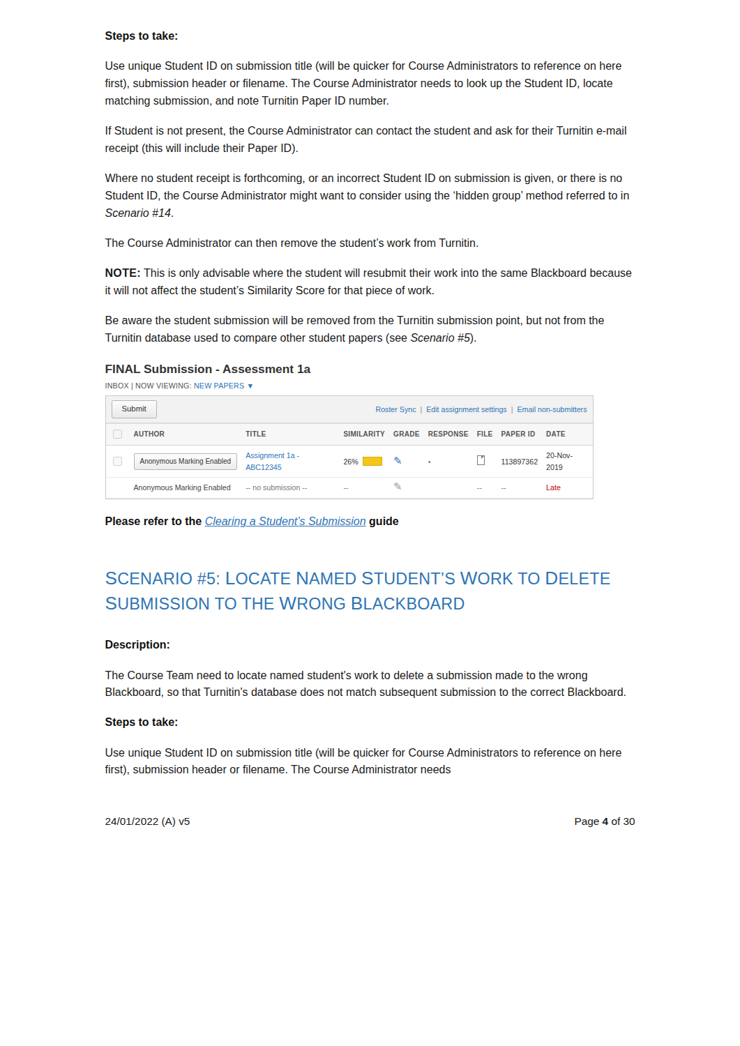Steps to take:
Use unique Student ID on submission title (will be quicker for Course Administrators to reference on here first), submission header or filename. The Course Administrator needs to look up the Student ID, locate matching submission, and note Turnitin Paper ID number.
If Student is not present, the Course Administrator can contact the student and ask for their Turnitin e-mail receipt (this will include their Paper ID).
Where no student receipt is forthcoming, or an incorrect Student ID on submission is given, or there is no Student ID, the Course Administrator might want to consider using the ‘hidden group’ method referred to in Scenario #14.
The Course Administrator can then remove the student’s work from Turnitin.
NOTE: This is only advisable where the student will resubmit their work into the same Blackboard because it will not affect the student’s Similarity Score for that piece of work.
Be aware the student submission will be removed from the Turnitin submission point, but not from the Turnitin database used to compare other student papers (see Scenario #5).
FINAL Submission - Assessment 1a
INBOX | NOW VIEWING: NEW PAPERS ▼
Submit Roster Sync | Edit assignment settings | Email non-submitters
| | AUTHOR | TITLE | SIMILARITY | GRADE | RESPONSE | FILE | PAPER ID | DATE |
| --- | --- | --- | --- | --- | --- | --- | --- | --- |
| | Anonymous Marking Enabled | Assignment 1a - ABC12345 | 26% | ✎ | • | | 113897362 | 20-Nov-2019 |
| | Anonymous Marking Enabled | -- no submission -- | -- | ✎ | | -- | -- | Late |
Please refer to the Clearing a Student’s Submission guide
SCENARIO #5: LOCATE NAMED STUDENT’S WORK TO DELETE SUBMISSION TO THE WRONG BLACKBOARD
Description:
The Course Team need to locate named student's work to delete a submission made to the wrong Blackboard, so that Turnitin's database does not match subsequent submission to the correct Blackboard.
Steps to take:
Use unique Student ID on submission title (will be quicker for Course Administrators to reference on here first), submission header or filename. The Course Administrator needs
24/01/2022 (A) v5
Page 4 of 30